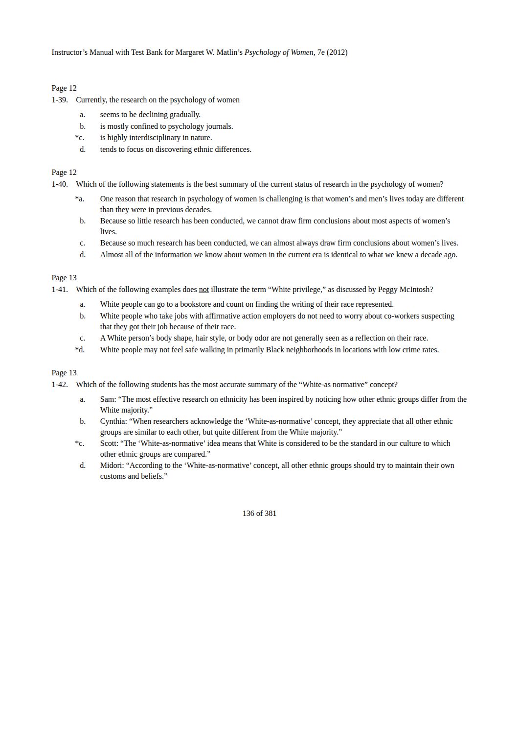Instructor’s Manual with Test Bank for Margaret W. Matlin’s Psychology of Women, 7e (2012)
Page 12
1-39. Currently, the research on the psychology of women
a. seems to be declining gradually.
b. is mostly confined to psychology journals.
*c. is highly interdisciplinary in nature.
d. tends to focus on discovering ethnic differences.
Page 12
1-40. Which of the following statements is the best summary of the current status of research in the psychology of women?
*a. One reason that research in psychology of women is challenging is that women’s and men’s lives today are different than they were in previous decades.
b. Because so little research has been conducted, we cannot draw firm conclusions about most aspects of women’s lives.
c. Because so much research has been conducted, we can almost always draw firm conclusions about women’s lives.
d. Almost all of the information we know about women in the current era is identical to what we knew a decade ago.
Page 13
1-41. Which of the following examples does not illustrate the term “White privilege,” as discussed by Peggy McIntosh?
a. White people can go to a bookstore and count on finding the writing of their race represented.
b. White people who take jobs with affirmative action employers do not need to worry about co-workers suspecting that they got their job because of their race.
c. A White person’s body shape, hair style, or body odor are not generally seen as a reflection on their race.
*d. White people may not feel safe walking in primarily Black neighborhoods in locations with low crime rates.
Page 13
1-42. Which of the following students has the most accurate summary of the “White-as normative” concept?
a. Sam: “The most effective research on ethnicity has been inspired by noticing how other ethnic groups differ from the White majority.”
b. Cynthia: “When researchers acknowledge the ‘White-as-normative’ concept, they appreciate that all other ethnic groups are similar to each other, but quite different from the White majority.”
*c. Scott: “The ‘White-as-normative’ idea means that White is considered to be the standard in our culture to which other ethnic groups are compared.”
d. Midori: “According to the ‘White-as-normative’ concept, all other ethnic groups should try to maintain their own customs and beliefs.”
136 of 381